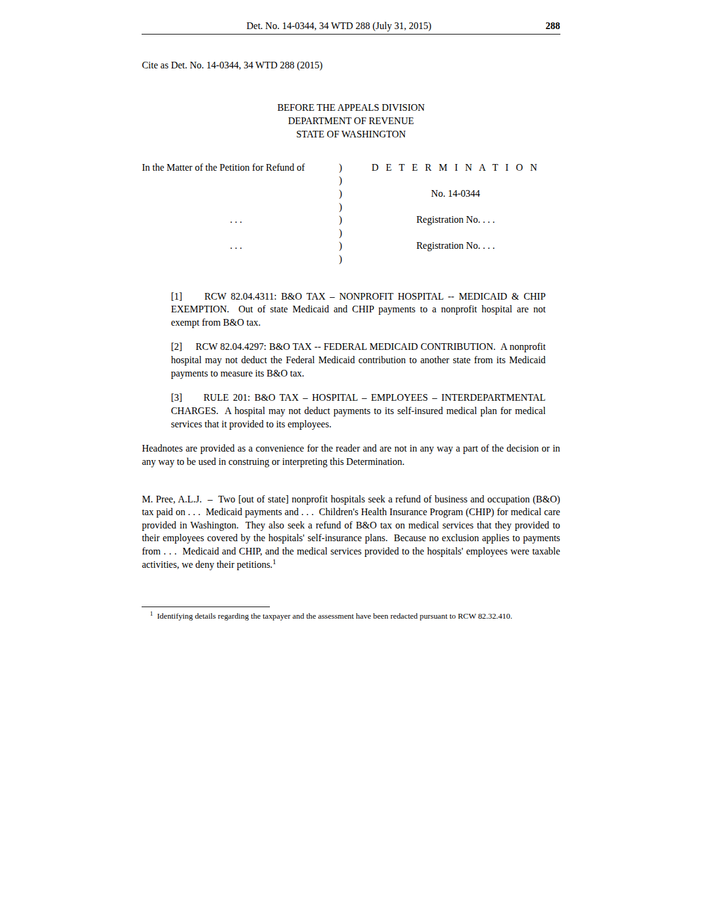Det. No. 14-0344, 34 WTD 288 (July 31, 2015)
288
Cite as Det. No. 14-0344, 34 WTD 288 (2015)
BEFORE THE APPEALS DIVISION
DEPARTMENT OF REVENUE
STATE OF WASHINGTON
| In the Matter of the Petition for Refund of | ) | D E T E R M I N A T I O N |
| | ) | |
| | ) | No. 14-0344 |
| | ) | |
| . . . | ) | Registration No. . . . |
| | ) | |
| . . . | ) | Registration No. . . . |
| | ) | |
[1] RCW 82.04.4311: B&O TAX – NONPROFIT HOSPITAL -- MEDICAID & CHIP EXEMPTION. Out of state Medicaid and CHIP payments to a nonprofit hospital are not exempt from B&O tax.
[2] RCW 82.04.4297: B&O TAX -- FEDERAL MEDICAID CONTRIBUTION. A nonprofit hospital may not deduct the Federal Medicaid contribution to another state from its Medicaid payments to measure its B&O tax.
[3] RULE 201: B&O TAX – HOSPITAL – EMPLOYEES – INTERDEPARTMENTAL CHARGES. A hospital may not deduct payments to its self-insured medical plan for medical services that it provided to its employees.
Headnotes are provided as a convenience for the reader and are not in any way a part of the decision or in any way to be used in construing or interpreting this Determination.
M. Pree, A.L.J. – Two [out of state] nonprofit hospitals seek a refund of business and occupation (B&O) tax paid on . . . Medicaid payments and . . . Children's Health Insurance Program (CHIP) for medical care provided in Washington. They also seek a refund of B&O tax on medical services that they provided to their employees covered by the hospitals' self-insurance plans. Because no exclusion applies to payments from . . . Medicaid and CHIP, and the medical services provided to the hospitals' employees were taxable activities, we deny their petitions.1
1 Identifying details regarding the taxpayer and the assessment have been redacted pursuant to RCW 82.32.410.